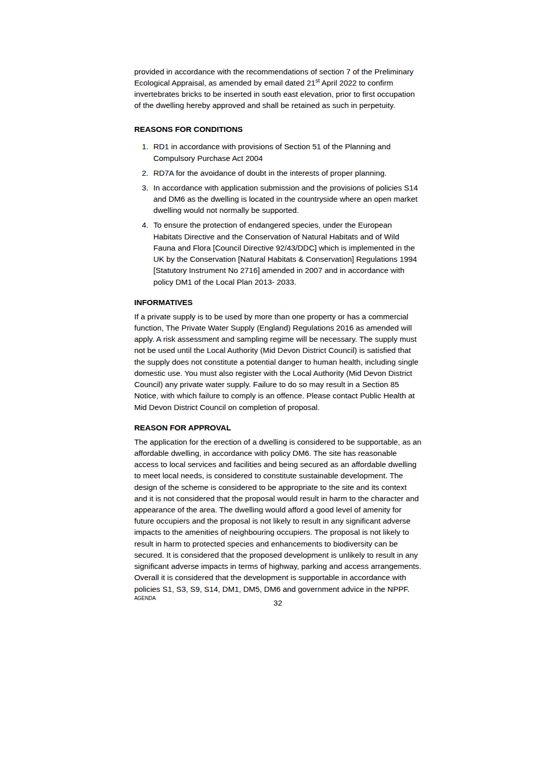provided in accordance with the recommendations of section 7 of the Preliminary Ecological Appraisal, as amended by email dated 21st April 2022 to confirm invertebrates bricks to be inserted in south east elevation, prior to first occupation of the dwelling hereby approved and shall be retained as such in perpetuity.
Reasons for Conditions
RD1 in accordance with provisions of Section 51 of the Planning and Compulsory Purchase Act 2004
RD7A for the avoidance of doubt in the interests of proper planning.
In accordance with application submission and the provisions of policies S14 and DM6 as the dwelling is located in the countryside where an open market dwelling would not normally be supported.
To ensure the protection of endangered species, under the European Habitats Directive and the Conservation of Natural Habitats and of Wild Fauna and Flora [Council Directive 92/43/DDC] which is implemented in the UK by the Conservation [Natural Habitats & Conservation] Regulations 1994 [Statutory Instrument No 2716] amended in 2007 and in accordance with policy DM1 of the Local Plan 2013- 2033.
Informatives
If a private supply is to be used by more than one property or has a commercial function, The Private Water Supply (England) Regulations 2016 as amended will apply. A risk assessment and sampling regime will be necessary. The supply must not be used until the Local Authority (Mid Devon District Council) is satisfied that the supply does not constitute a potential danger to human health, including single domestic use. You must also register with the Local Authority (Mid Devon District Council) any private water supply. Failure to do so may result in a Section 85 Notice, with which failure to comply is an offence. Please contact Public Health at Mid Devon District Council on completion of proposal.
Reason for Approval
The application for the erection of a dwelling is considered to be supportable, as an affordable dwelling, in accordance with policy DM6. The site has reasonable access to local services and facilities and being secured as an affordable dwelling to meet local needs, is considered to constitute sustainable development. The design of the scheme is considered to be appropriate to the site and its context and it is not considered that the proposal would result in harm to the character and appearance of the area. The dwelling would afford a good level of amenity for future occupiers and the proposal is not likely to result in any significant adverse impacts to the amenities of neighbouring occupiers. The proposal is not likely to result in harm to protected species and enhancements to biodiversity can be secured. It is considered that the proposed development is unlikely to result in any significant adverse impacts in terms of highway, parking and access arrangements. Overall it is considered that the development is supportable in accordance with policies S1, S3, S9, S14, DM1, DM5, DM6 and government advice in the NPPF.
AGENDA 32